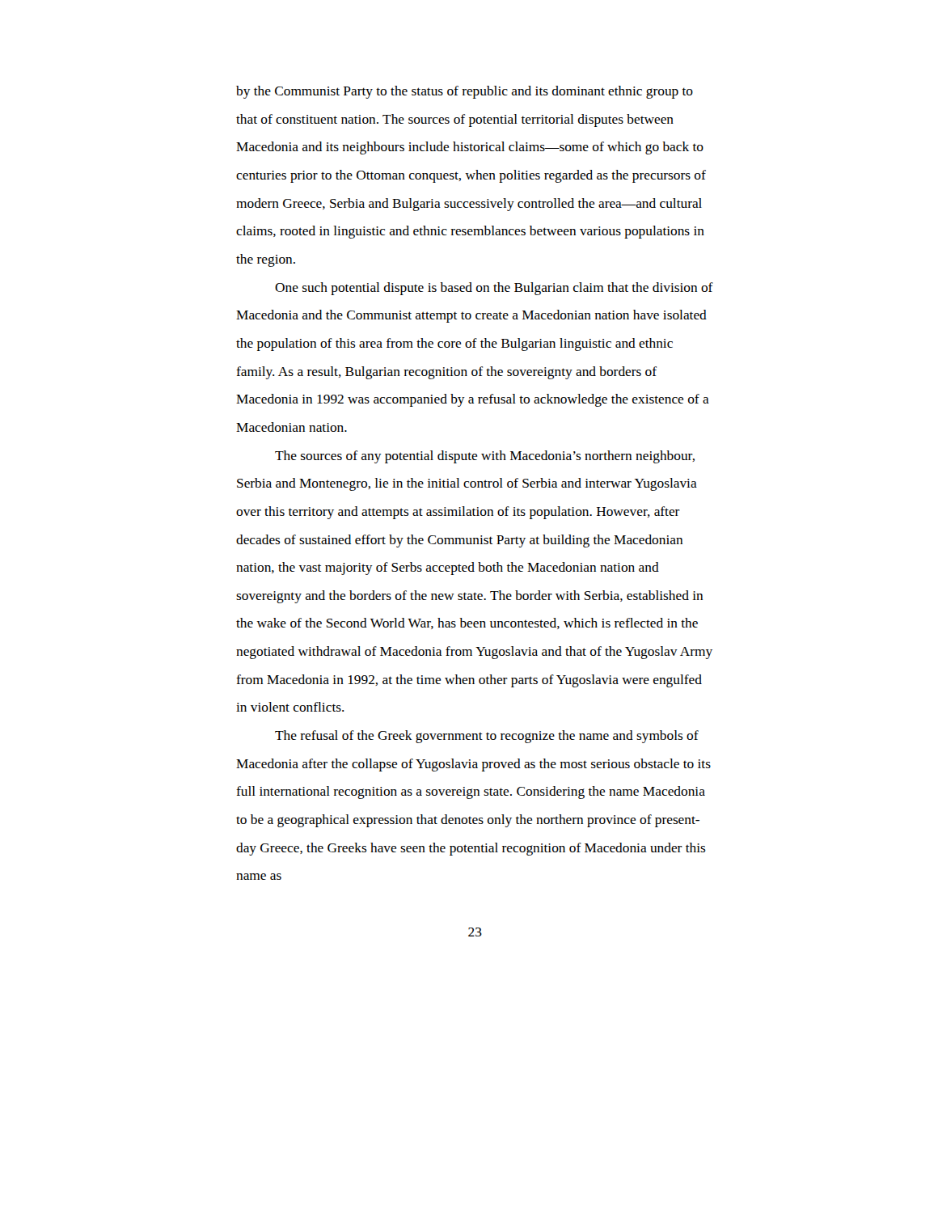by the Communist Party to the status of republic and its dominant ethnic group to that of constituent nation. The sources of potential territorial disputes between Macedonia and its neighbours include historical claims—some of which go back to centuries prior to the Ottoman conquest, when polities regarded as the precursors of modern Greece, Serbia and Bulgaria successively controlled the area—and cultural claims, rooted in linguistic and ethnic resemblances between various populations in the region.
One such potential dispute is based on the Bulgarian claim that the division of Macedonia and the Communist attempt to create a Macedonian nation have isolated the population of this area from the core of the Bulgarian linguistic and ethnic family. As a result, Bulgarian recognition of the sovereignty and borders of Macedonia in 1992 was accompanied by a refusal to acknowledge the existence of a Macedonian nation.
The sources of any potential dispute with Macedonia’s northern neighbour, Serbia and Montenegro, lie in the initial control of Serbia and interwar Yugoslavia over this territory and attempts at assimilation of its population. However, after decades of sustained effort by the Communist Party at building the Macedonian nation, the vast majority of Serbs accepted both the Macedonian nation and sovereignty and the borders of the new state. The border with Serbia, established in the wake of the Second World War, has been uncontested, which is reflected in the negotiated withdrawal of Macedonia from Yugoslavia and that of the Yugoslav Army from Macedonia in 1992, at the time when other parts of Yugoslavia were engulfed in violent conflicts.
The refusal of the Greek government to recognize the name and symbols of Macedonia after the collapse of Yugoslavia proved as the most serious obstacle to its full international recognition as a sovereign state. Considering the name Macedonia to be a geographical expression that denotes only the northern province of present-day Greece, the Greeks have seen the potential recognition of Macedonia under this name as
23